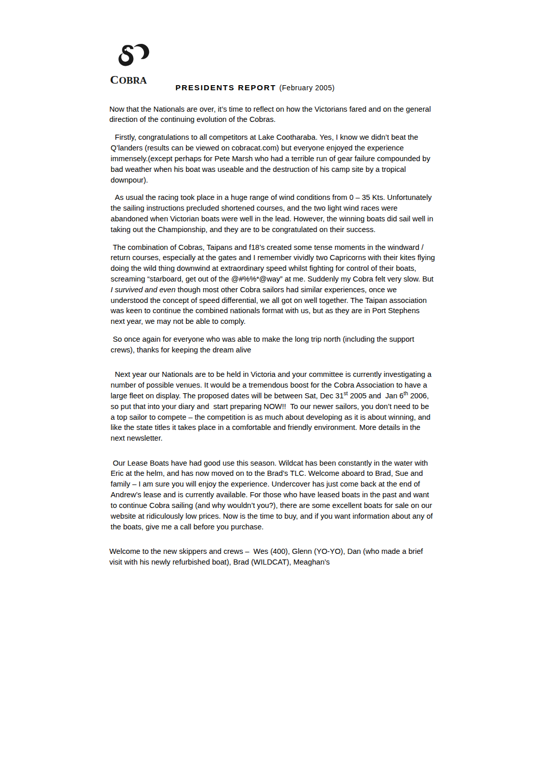C OBRA
PRESIDENTS REPORT (February 2005)
Now that the Nationals are over, it’s time to reflect on how the Victorians fared and on the general direction of the continuing evolution of the Cobras.
Firstly, congratulations to all competitors at Lake Cootharaba. Yes, I know we didn’t beat the Q’landers (results can be viewed on cobracat.com) but everyone enjoyed the experience immensely.(except perhaps for Pete Marsh who had a terrible run of gear failure compounded by bad weather when his boat was useable and the destruction of his camp site by a tropical downpour).
As usual the racing took place in a huge range of wind conditions from 0 – 35 Kts. Unfortunately the sailing instructions precluded shortened courses, and the two light wind races were abandoned when Victorian boats were well in the lead. However, the winning boats did sail well in taking out the Championship, and they are to be congratulated on their success.
The combination of Cobras, Taipans and f18’s created some tense moments in the windward / return courses, especially at the gates and I remember vividly two Capricorns with their kites flying doing the wild thing downwind at extraordinary speed whilst fighting for control of their boats, screaming “starboard, get out of the @#%%*@way” at me. Suddenly my Cobra felt very slow. But I survived and even though most other Cobra sailors had similar experiences, once we understood the concept of speed differential, we all got on well together. The Taipan association was keen to continue the combined nationals format with us, but as they are in Port Stephens next year, we may not be able to comply.
So once again for everyone who was able to make the long trip north (including the support crews), thanks for keeping the dream alive
Next year our Nationals are to be held in Victoria and your committee is currently investigating a number of possible venues. It would be a tremendous boost for the Cobra Association to have a large fleet on display. The proposed dates will be between Sat, Dec 31st 2005 and Jan 6th 2006, so put that into your diary and start preparing NOW!! To our newer sailors, you don’t need to be a top sailor to compete – the competition is as much about developing as it is about winning, and like the state titles it takes place in a comfortable and friendly environment. More details in the next newsletter.
Our Lease Boats have had good use this season. Wildcat has been constantly in the water with Eric at the helm, and has now moved on to the Brad’s TLC. Welcome aboard to Brad, Sue and family – I am sure you will enjoy the experience. Undercover has just come back at the end of Andrew’s lease and is currently available. For those who have leased boats in the past and want to continue Cobra sailing (and why wouldn’t you?), there are some excellent boats for sale on our website at ridiculously low prices. Now is the time to buy, and if you want information about any of the boats, give me a call before you purchase.
Welcome to the new skippers and crews – Wes (400), Glenn (YO-YO), Dan (who made a brief visit with his newly refurbished boat), Brad (WILDCAT), Meaghan’s